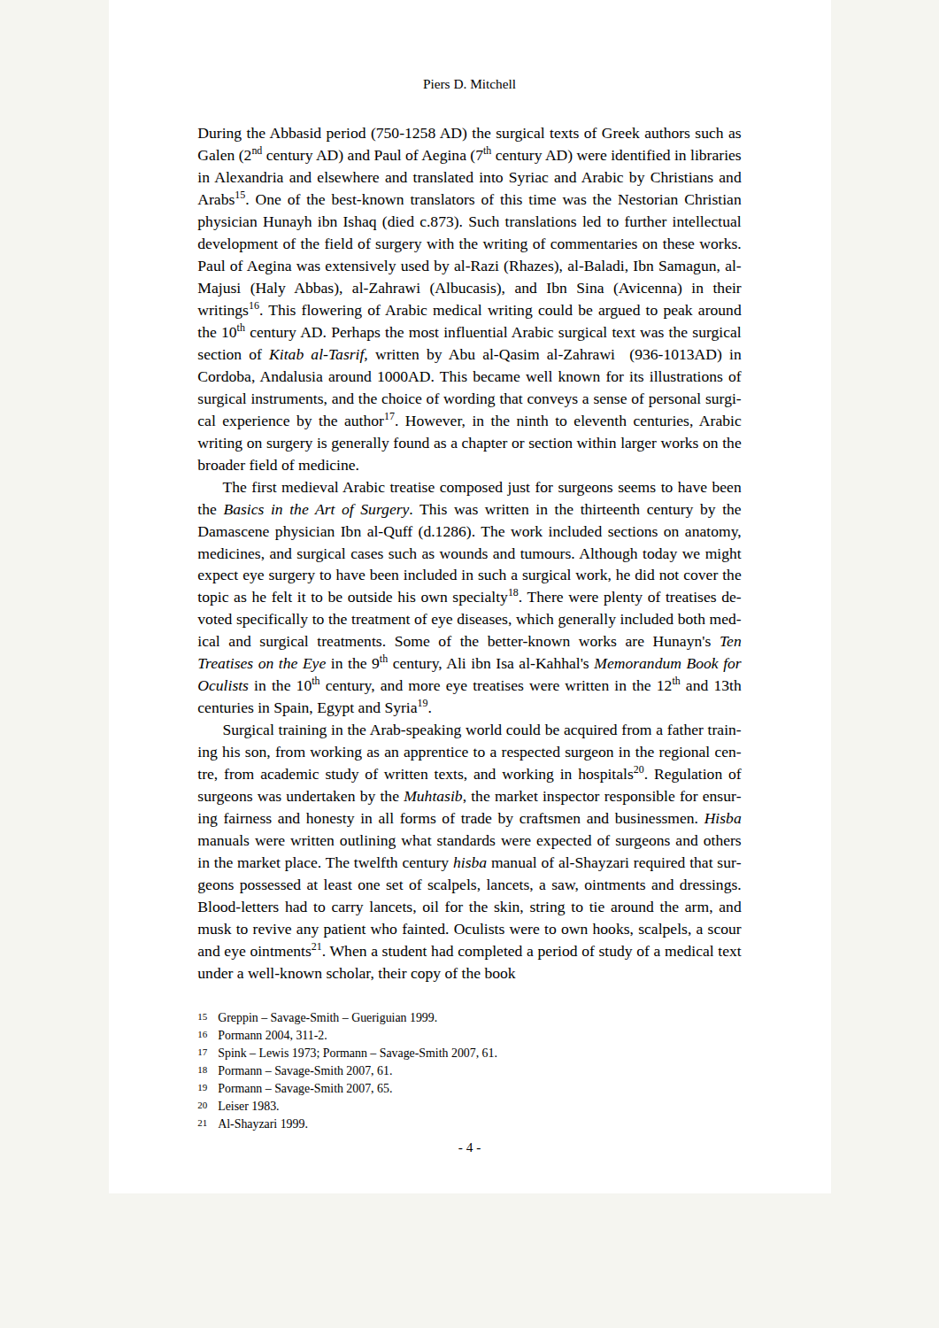Piers D. Mitchell
During the Abbasid period (750-1258 AD) the surgical texts of Greek authors such as Galen (2nd century AD) and Paul of Aegina (7th century AD) were identified in libraries in Alexandria and elsewhere and translated into Syriac and Arabic by Christians and Arabs15. One of the best-known translators of this time was the Nestorian Christian physician Hunayh ibn Ishaq (died c.873). Such translations led to further intellectual development of the field of surgery with the writing of commentaries on these works. Paul of Aegina was extensively used by al-Razi (Rhazes), al-Baladi, Ibn Samagun, al-Majusi (Haly Abbas), al-Zahrawi (Albucasis), and Ibn Sina (Avicenna) in their writings16. This flowering of Arabic medical writing could be argued to peak around the 10th century AD. Perhaps the most influential Arabic surgical text was the surgical section of Kitab al-Tasrif, written by Abu al-Qasim al-Zahrawi (936-1013AD) in Cordoba, Andalusia around 1000AD. This became well known for its illustrations of surgical instruments, and the choice of wording that conveys a sense of personal surgical experience by the author17. However, in the ninth to eleventh centuries, Arabic writing on surgery is generally found as a chapter or section within larger works on the broader field of medicine.
The first medieval Arabic treatise composed just for surgeons seems to have been the Basics in the Art of Surgery. This was written in the thirteenth century by the Damascene physician Ibn al-Quff (d.1286). The work included sections on anatomy, medicines, and surgical cases such as wounds and tumours. Although today we might expect eye surgery to have been included in such a surgical work, he did not cover the topic as he felt it to be outside his own specialty18. There were plenty of treatises devoted specifically to the treatment of eye diseases, which generally included both medical and surgical treatments. Some of the better-known works are Hunayn's Ten Treatises on the Eye in the 9th century, Ali ibn Isa al-Kahhal's Memorandum Book for Oculists in the 10th century, and more eye treatises were written in the 12th and 13th centuries in Spain, Egypt and Syria19.
Surgical training in the Arab-speaking world could be acquired from a father training his son, from working as an apprentice to a respected surgeon in the regional centre, from academic study of written texts, and working in hospitals20. Regulation of surgeons was undertaken by the Muhtasib, the market inspector responsible for ensuring fairness and honesty in all forms of trade by craftsmen and businessmen. Hisba manuals were written outlining what standards were expected of surgeons and others in the market place. The twelfth century hisba manual of al-Shayzari required that surgeons possessed at least one set of scalpels, lancets, a saw, ointments and dressings. Blood-letters had to carry lancets, oil for the skin, string to tie around the arm, and musk to revive any patient who fainted. Oculists were to own hooks, scalpels, a scour and eye ointments21. When a student had completed a period of study of a medical text under a well-known scholar, their copy of the book
| 15 | Greppin – Savage-Smith – Gueriguian 1999. |
| 16 | Pormann 2004, 311-2. |
| 17 | Spink – Lewis 1973; Pormann – Savage-Smith 2007, 61. |
| 18 | Pormann – Savage-Smith 2007, 61. |
| 19 | Pormann – Savage-Smith 2007, 65. |
| 20 | Leiser 1983. |
| 21 | Al-Shayzari 1999. |
- 4 -